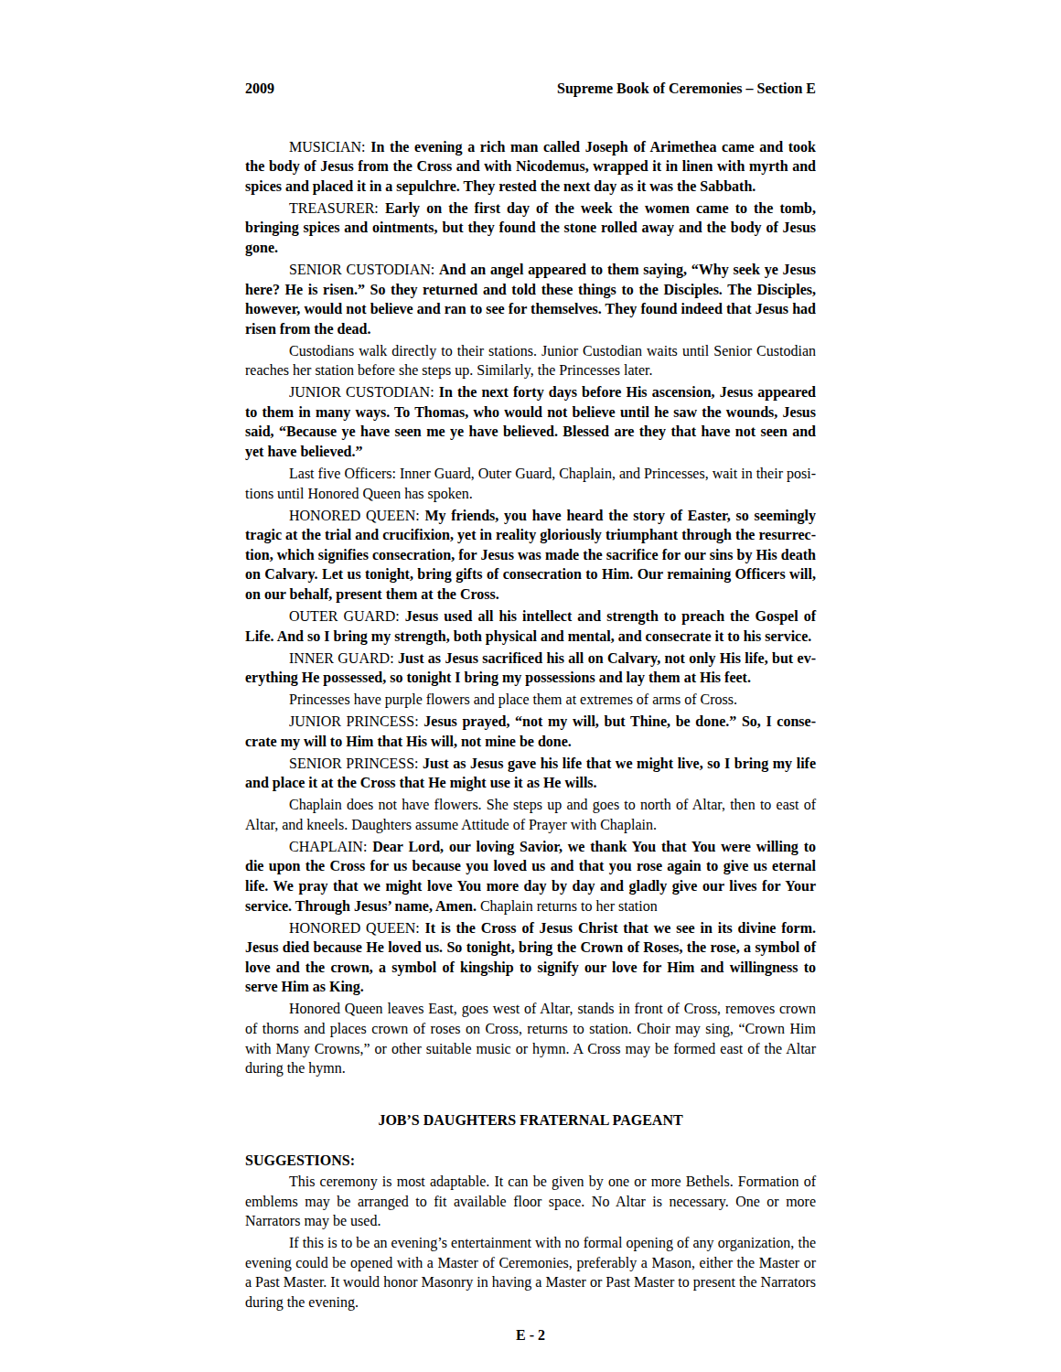2009 Supreme Book of Ceremonies – Section E
MUSICIAN: In the evening a rich man called Joseph of Arimethea came and took the body of Jesus from the Cross and with Nicodemus, wrapped it in linen with myrth and spices and placed it in a sepulchre. They rested the next day as it was the Sabbath.
TREASURER: Early on the first day of the week the women came to the tomb, bringing spices and ointments, but they found the stone rolled away and the body of Jesus gone.
SENIOR CUSTODIAN: And an angel appeared to them saying, “Why seek ye Jesus here? He is risen.” So they returned and told these things to the Disciples. The Disciples, however, would not believe and ran to see for themselves. They found indeed that Jesus had risen from the dead.
Custodians walk directly to their stations. Junior Custodian waits until Senior Custodian reaches her station before she steps up. Similarly, the Princesses later.
JUNIOR CUSTODIAN: In the next forty days before His ascension, Jesus appeared to them in many ways. To Thomas, who would not believe until he saw the wounds, Jesus said, “Because ye have seen me ye have believed. Blessed are they that have not seen and yet have believed.”
Last five Officers: Inner Guard, Outer Guard, Chaplain, and Princesses, wait in their positions until Honored Queen has spoken.
HONORED QUEEN: My friends, you have heard the story of Easter, so seemingly tragic at the trial and crucifixion, yet in reality gloriously triumphant through the resurrection, which signifies consecration, for Jesus was made the sacrifice for our sins by His death on Calvary. Let us tonight, bring gifts of consecration to Him. Our remaining Officers will, on our behalf, present them at the Cross.
OUTER GUARD: Jesus used all his intellect and strength to preach the Gospel of Life. And so I bring my strength, both physical and mental, and consecrate it to his service.
INNER GUARD: Just as Jesus sacrificed his all on Calvary, not only His life, but everything He possessed, so tonight I bring my possessions and lay them at His feet.
Princesses have purple flowers and place them at extremes of arms of Cross.
JUNIOR PRINCESS: Jesus prayed, “not my will, but Thine, be done.” So, I consecrate my will to Him that His will, not mine be done.
SENIOR PRINCESS: Just as Jesus gave his life that we might live, so I bring my life and place it at the Cross that He might use it as He wills.
Chaplain does not have flowers. She steps up and goes to north of Altar, then to east of Altar, and kneels. Daughters assume Attitude of Prayer with Chaplain.
CHAPLAIN: Dear Lord, our loving Savior, we thank You that You were willing to die upon the Cross for us because you loved us and that you rose again to give us eternal life. We pray that we might love You more day by day and gladly give our lives for Your service. Through Jesus’ name, Amen. Chaplain returns to her station
HONORED QUEEN: It is the Cross of Jesus Christ that we see in its divine form. Jesus died because He loved us. So tonight, bring the Crown of Roses, the rose, a symbol of love and the crown, a symbol of kingship to signify our love for Him and willingness to serve Him as King.
Honored Queen leaves East, goes west of Altar, stands in front of Cross, removes crown of thorns and places crown of roses on Cross, returns to station. Choir may sing, “Crown Him with Many Crowns,” or other suitable music or hymn. A Cross may be formed east of the Altar during the hymn.
JOB’S DAUGHTERS FRATERNAL PAGEANT
SUGGESTIONS:
This ceremony is most adaptable. It can be given by one or more Bethels. Formation of emblems may be arranged to fit available floor space. No Altar is necessary. One or more Narrators may be used.
If this is to be an evening’s entertainment with no formal opening of any organization, the evening could be opened with a Master of Ceremonies, preferably a Mason, either the Master or a Past Master. It would honor Masonry in having a Master or Past Master to present the Narrators during the evening.
E - 2